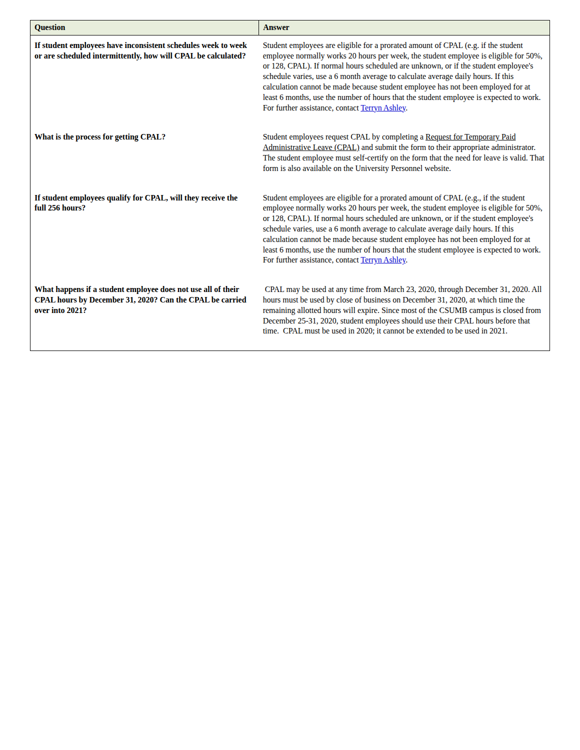| Question | Answer |
| --- | --- |
| If student employees have inconsistent schedules week to week or are scheduled intermittently, how will CPAL be calculated? | Student employees are eligible for a prorated amount of CPAL (e.g. if the student employee normally works 20 hours per week, the student employee is eligible for 50%, or 128, CPAL). If normal hours scheduled are unknown, or if the student employee's schedule varies, use a 6 month average to calculate average daily hours. If this calculation cannot be made because student employee has not been employed for at least 6 months, use the number of hours that the student employee is expected to work. For further assistance, contact Terryn Ashley . |
| What is the process for getting CPAL? | Student employees request CPAL by completing a Request for Temporary Paid Administrative Leave (CPAL) and submit the form to their appropriate administrator. The student employee must self-certify on the form that the need for leave is valid. That form is also available on the University Personnel website. |
| If student employees qualify for CPAL, will they receive the full 256 hours? | Student employees are eligible for a prorated amount of CPAL (e.g., if the student employee normally works 20 hours per week, the student employee is eligible for 50%, or 128, CPAL). If normal hours scheduled are unknown, or if the student employee's schedule varies, use a 6 month average to calculate average daily hours. If this calculation cannot be made because student employee has not been employed for at least 6 months, use the number of hours that the student employee is expected to work. For further assistance, contact Terryn Ashley . |
| What happens if a student employee does not use all of their CPAL hours by December 31, 2020? Can the CPAL be carried over into 2021? | CPAL may be used at any time from March 23, 2020, through December 31, 2020. All hours must be used by close of business on December 31, 2020, at which time the remaining allotted hours will expire. Since most of the CSUMB campus is closed from December 25-31, 2020, student employees should use their CPAL hours before that time. CPAL must be used in 2020; it cannot be extended to be used in 2021. |